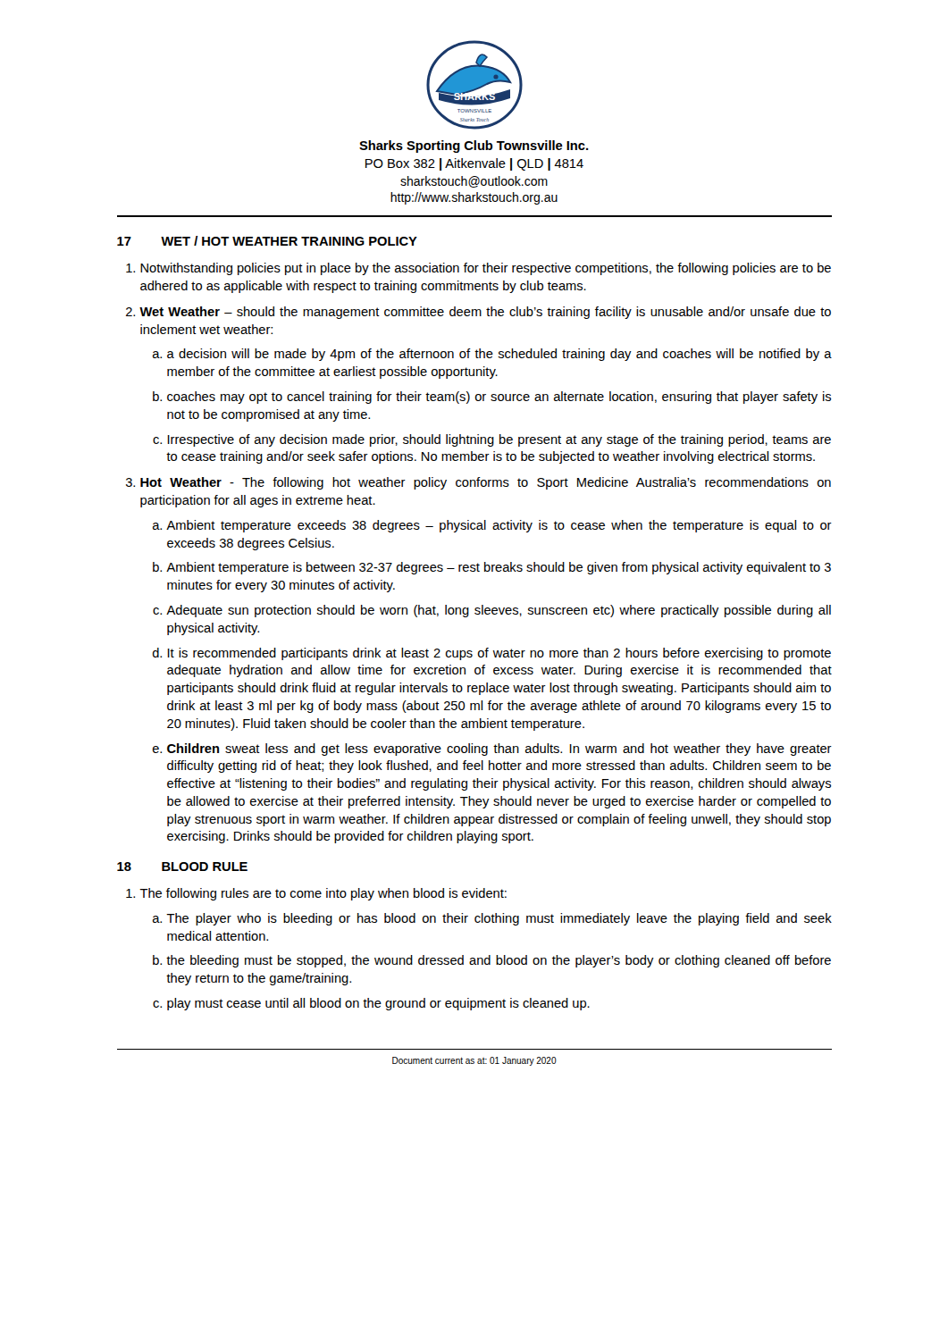SHARKS TOWNSVILLE Sharks Touch
Sharks Sporting Club Townsville Inc.
PO Box 382 | Aitkenvale | QLD | 4814
sharkstouch@outlook.com
http://www.sharkstouch.org.au
17 WET / HOT WEATHER TRAINING POLICY
Notwithstanding policies put in place by the association for their respective competitions, the following policies are to be adhered to as applicable with respect to training commitments by club teams.
Wet Weather – should the management committee deem the club’s training facility is unusable and/or unsafe due to inclement wet weather:
a decision will be made by 4pm of the afternoon of the scheduled training day and coaches will be notified by a member of the committee at earliest possible opportunity.
coaches may opt to cancel training for their team(s) or source an alternate location, ensuring that player safety is not to be compromised at any time.
Irrespective of any decision made prior, should lightning be present at any stage of the training period, teams are to cease training and/or seek safer options. No member is to be subjected to weather involving electrical storms.
Hot Weather - The following hot weather policy conforms to Sport Medicine Australia’s recommendations on participation for all ages in extreme heat.
Ambient temperature exceeds 38 degrees – physical activity is to cease when the temperature is equal to or exceeds 38 degrees Celsius.
Ambient temperature is between 32-37 degrees – rest breaks should be given from physical activity equivalent to 3 minutes for every 30 minutes of activity.
Adequate sun protection should be worn (hat, long sleeves, sunscreen etc) where practically possible during all physical activity.
It is recommended participants drink at least 2 cups of water no more than 2 hours before exercising to promote adequate hydration and allow time for excretion of excess water. During exercise it is recommended that participants should drink fluid at regular intervals to replace water lost through sweating. Participants should aim to drink at least 3 ml per kg of body mass (about 250 ml for the average athlete of around 70 kilograms every 15 to 20 minutes). Fluid taken should be cooler than the ambient temperature.
Children sweat less and get less evaporative cooling than adults. In warm and hot weather they have greater difficulty getting rid of heat; they look flushed, and feel hotter and more stressed than adults. Children seem to be effective at “listening to their bodies” and regulating their physical activity. For this reason, children should always be allowed to exercise at their preferred intensity. They should never be urged to exercise harder or compelled to play strenuous sport in warm weather. If children appear distressed or complain of feeling unwell, they should stop exercising. Drinks should be provided for children playing sport.
18 BLOOD RULE
The following rules are to come into play when blood is evident:
The player who is bleeding or has blood on their clothing must immediately leave the playing field and seek medical attention.
the bleeding must be stopped, the wound dressed and blood on the player’s body or clothing cleaned off before they return to the game/training.
play must cease until all blood on the ground or equipment is cleaned up.
Document current as at: 01 January 2020